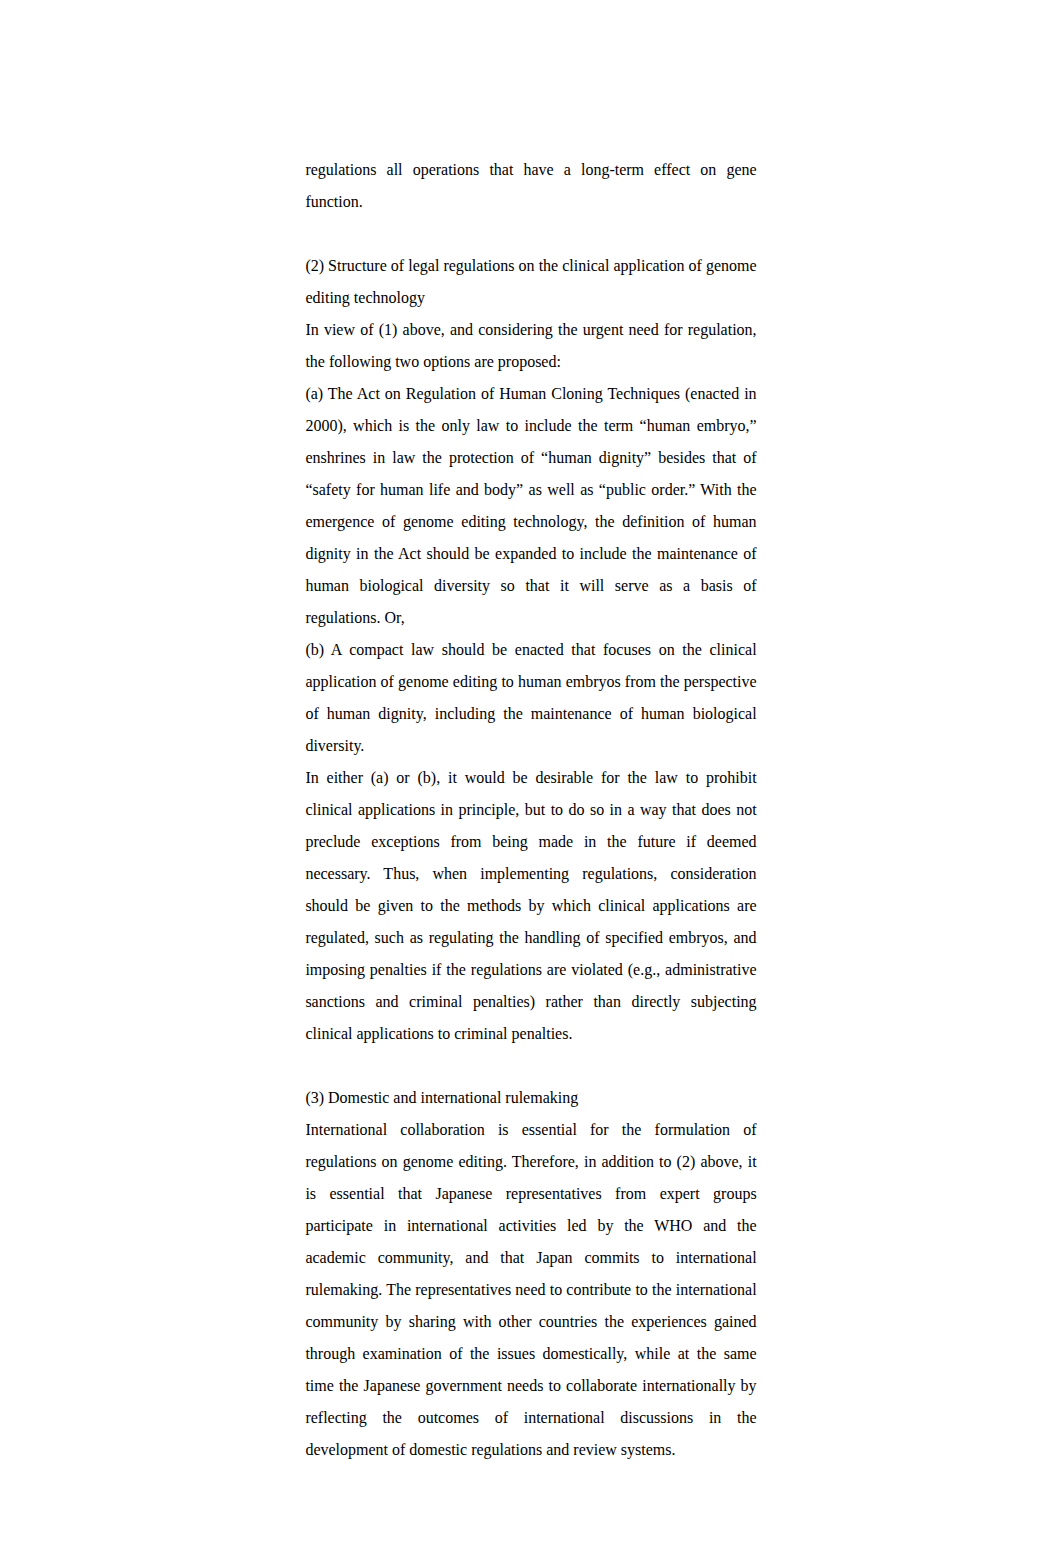regulations all operations that have a long-term effect on gene function.
(2) Structure of legal regulations on the clinical application of genome editing technology
In view of (1) above, and considering the urgent need for regulation, the following two options are proposed:
(a) The Act on Regulation of Human Cloning Techniques (enacted in 2000), which is the only law to include the term “human embryo,” enshrines in law the protection of “human dignity” besides that of “safety for human life and body” as well as “public order.” With the emergence of genome editing technology, the definition of human dignity in the Act should be expanded to include the maintenance of human biological diversity so that it will serve as a basis of regulations. Or,
(b) A compact law should be enacted that focuses on the clinical application of genome editing to human embryos from the perspective of human dignity, including the maintenance of human biological diversity.
In either (a) or (b), it would be desirable for the law to prohibit clinical applications in principle, but to do so in a way that does not preclude exceptions from being made in the future if deemed necessary. Thus, when implementing regulations, consideration should be given to the methods by which clinical applications are regulated, such as regulating the handling of specified embryos, and imposing penalties if the regulations are violated (e.g., administrative sanctions and criminal penalties) rather than directly subjecting clinical applications to criminal penalties.
(3) Domestic and international rulemaking
International collaboration is essential for the formulation of regulations on genome editing. Therefore, in addition to (2) above, it is essential that Japanese representatives from expert groups participate in international activities led by the WHO and the academic community, and that Japan commits to international rulemaking. The representatives need to contribute to the international community by sharing with other countries the experiences gained through examination of the issues domestically, while at the same time the Japanese government needs to collaborate internationally by reflecting the outcomes of international discussions in the development of domestic regulations and review systems.